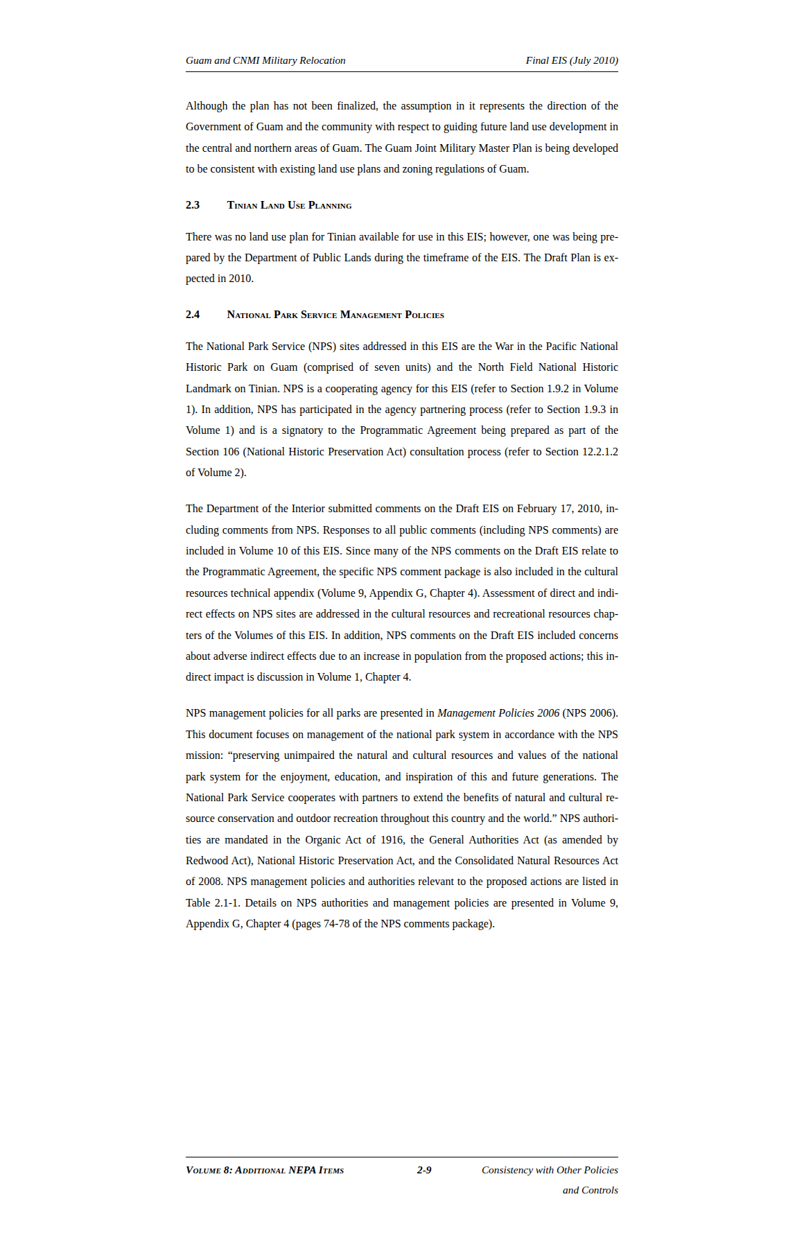Guam and CNMI Military Relocation Final EIS (July 2010)
Although the plan has not been finalized, the assumption in it represents the direction of the Government of Guam and the community with respect to guiding future land use development in the central and northern areas of Guam. The Guam Joint Military Master Plan is being developed to be consistent with existing land use plans and zoning regulations of Guam.
2.3 Tinian Land Use Planning
There was no land use plan for Tinian available for use in this EIS; however, one was being prepared by the Department of Public Lands during the timeframe of the EIS. The Draft Plan is expected in 2010.
2.4 National Park Service Management Policies
The National Park Service (NPS) sites addressed in this EIS are the War in the Pacific National Historic Park on Guam (comprised of seven units) and the North Field National Historic Landmark on Tinian. NPS is a cooperating agency for this EIS (refer to Section 1.9.2 in Volume 1). In addition, NPS has participated in the agency partnering process (refer to Section 1.9.3 in Volume 1) and is a signatory to the Programmatic Agreement being prepared as part of the Section 106 (National Historic Preservation Act) consultation process (refer to Section 12.2.1.2 of Volume 2).
The Department of the Interior submitted comments on the Draft EIS on February 17, 2010, including comments from NPS. Responses to all public comments (including NPS comments) are included in Volume 10 of this EIS. Since many of the NPS comments on the Draft EIS relate to the Programmatic Agreement, the specific NPS comment package is also included in the cultural resources technical appendix (Volume 9, Appendix G, Chapter 4). Assessment of direct and indirect effects on NPS sites are addressed in the cultural resources and recreational resources chapters of the Volumes of this EIS. In addition, NPS comments on the Draft EIS included concerns about adverse indirect effects due to an increase in population from the proposed actions; this indirect impact is discussion in Volume 1, Chapter 4.
NPS management policies for all parks are presented in Management Policies 2006 (NPS 2006). This document focuses on management of the national park system in accordance with the NPS mission: “preserving unimpaired the natural and cultural resources and values of the national park system for the enjoyment, education, and inspiration of this and future generations. The National Park Service cooperates with partners to extend the benefits of natural and cultural resource conservation and outdoor recreation throughout this country and the world.” NPS authorities are mandated in the Organic Act of 1916, the General Authorities Act (as amended by Redwood Act), National Historic Preservation Act, and the Consolidated Natural Resources Act of 2008. NPS management policies and authorities relevant to the proposed actions are listed in Table 2.1-1. Details on NPS authorities and management policies are presented in Volume 9, Appendix G, Chapter 4 (pages 74-78 of the NPS comments package).
Volume 8: Additional NEPA Items 2-9 Consistency with Other Policies and Controls